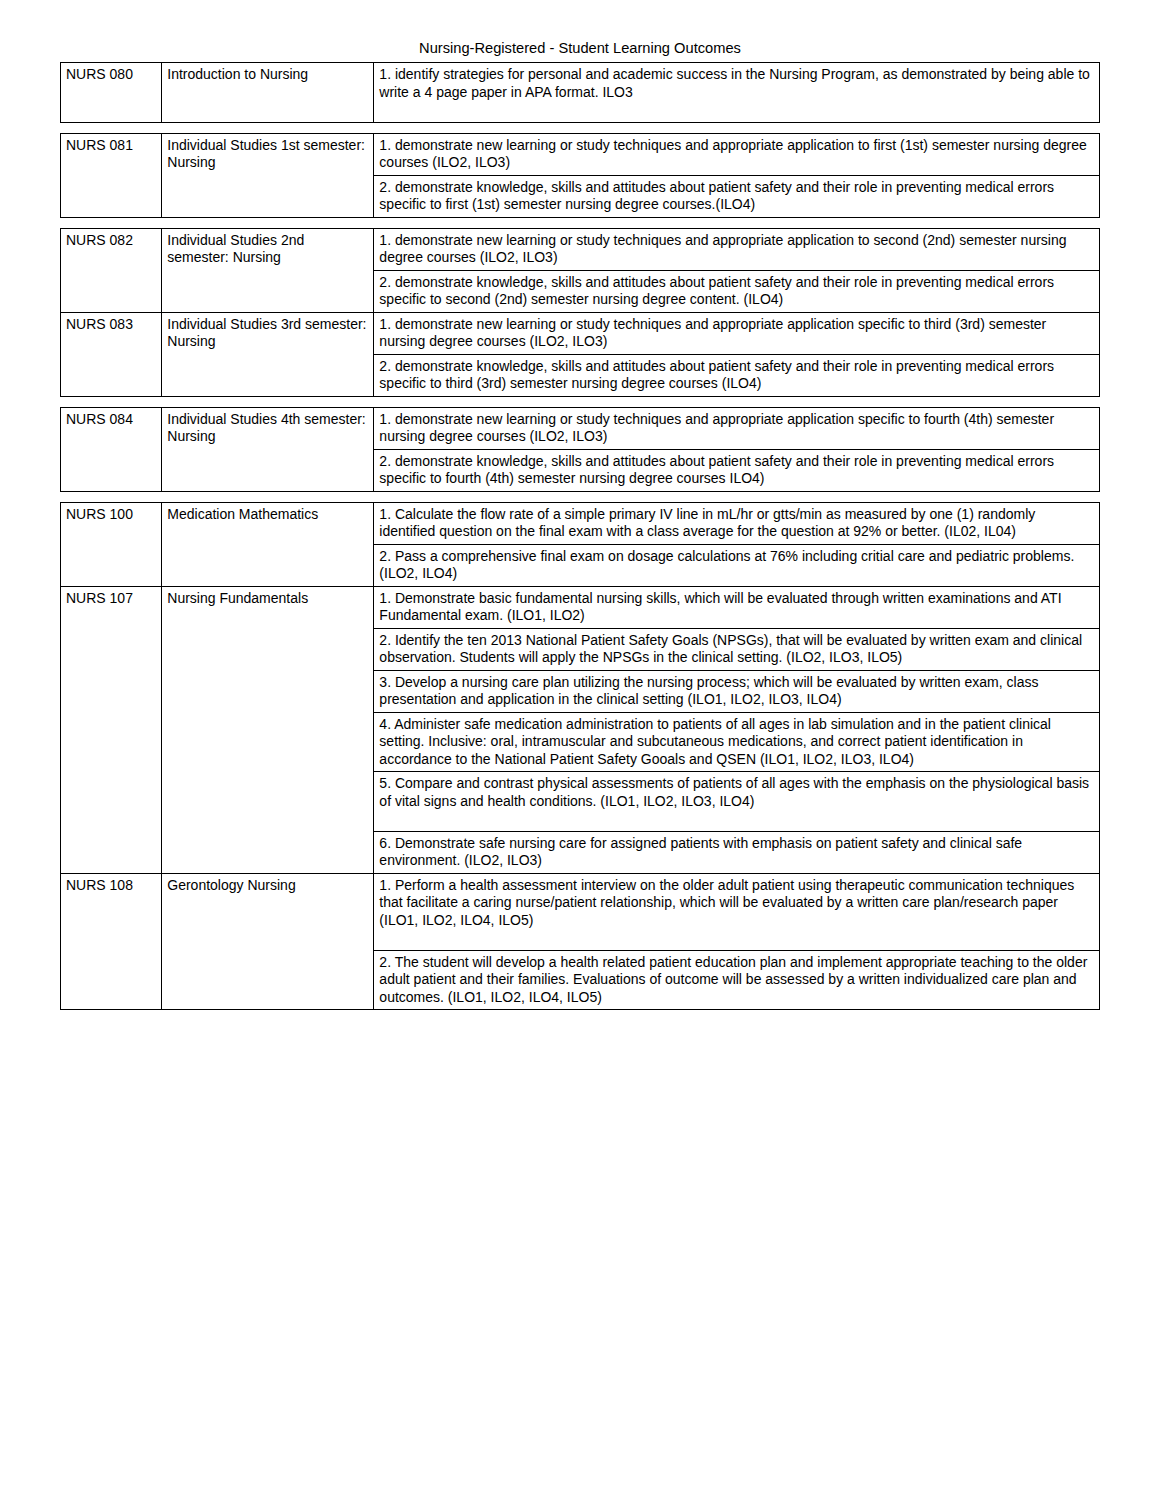Nursing-Registered - Student Learning Outcomes
| NURS 080 | Introduction to Nursing | 1. identify strategies for personal and academic success in the Nursing Program, as demonstrated by being able to write a 4 page paper in APA format. ILO3 |
| NURS 081 | Individual Studies 1st semester: Nursing | 1. demonstrate new learning or study techniques and appropriate application to first (1st) semester nursing degree courses (ILO2, ILO3) |
| | | 2. demonstrate knowledge, skills and attitudes about patient safety and their role in preventing medical errors specific to first (1st) semester nursing degree courses.(ILO4) |
| NURS 082 | Individual Studies 2nd semester: Nursing | 1. demonstrate new learning or study techniques and appropriate application to second (2nd) semester nursing degree courses (ILO2, ILO3) |
| | | 2. demonstrate knowledge, skills and attitudes about patient safety and their role in preventing medical errors specific to second (2nd) semester nursing degree content. (ILO4) |
| NURS 083 | Individual Studies 3rd semester: Nursing | 1. demonstrate new learning or study techniques and appropriate application specific to third (3rd) semester nursing degree courses (ILO2, ILO3) |
| | | 2. demonstrate knowledge, skills and attitudes about patient safety and their role in preventing medical errors specific to third (3rd) semester nursing degree courses (ILO4) |
| NURS 084 | Individual Studies 4th semester: Nursing | 1. demonstrate new learning or study techniques and appropriate application specific to fourth (4th) semester nursing degree courses (ILO2, ILO3) |
| | | 2. demonstrate knowledge, skills and attitudes about patient safety and their role in preventing medical errors specific to fourth (4th) semester nursing degree courses ILO4) |
| NURS 100 | Medication Mathematics | 1. Calculate the flow rate of a simple primary IV line in mL/hr or gtts/min as measured by one (1) randomly identified question on the final exam with a class average for the question at 92% or better. (IL02, IL04) |
| | | 2. Pass a comprehensive final exam on dosage calculations at 76% including critial care and pediatric problems. (ILO2, ILO4) |
| NURS 107 | Nursing Fundamentals | 1. Demonstrate basic fundamental nursing skills, which will be evaluated through written examinations and ATI Fundamental exam. (ILO1, ILO2) |
| | | 2. Identify the ten 2013 National Patient Safety Goals (NPSGs), that will be evaluated by written exam and clinical observation. Students will apply the NPSGs in the clinical setting. (ILO2, ILO3, ILO5) |
| | | 3. Develop a nursing care plan utilizing the nursing process; which will be evaluated by written exam, class presentation and application in the clinical setting (ILO1, ILO2, ILO3, ILO4) |
| | | 4. Administer safe medication administration to patients of all ages in lab simulation and in the patient clinical setting. Inclusive: oral, intramuscular and subcutaneous medications, and correct patient identification in accordance to the National Patient Safety Gooals and QSEN (ILO1, ILO2, ILO3, ILO4) |
| | | 5. Compare and contrast physical assessments of patients of all ages with the emphasis on the physiological basis of vital signs and health conditions. (ILO1, ILO2, ILO3, ILO4) |
| | | 6. Demonstrate safe nursing care for assigned patients with emphasis on patient safety and clinical safe environment. (ILO2, ILO3) |
| NURS 108 | Gerontology Nursing | 1. Perform a health assessment interview on the older adult patient using therapeutic communication techniques that facilitate a caring nurse/patient relationship, which will be evaluated by a written care plan/research paper (ILO1, ILO2, ILO4, ILO5) |
| | | 2. The student will develop a health related patient education plan and implement appropriate teaching to the older adult patient and their families. Evaluations of outcome will be assessed by a written individualized care plan and outcomes. (ILO1, ILO2, ILO4, ILO5) |